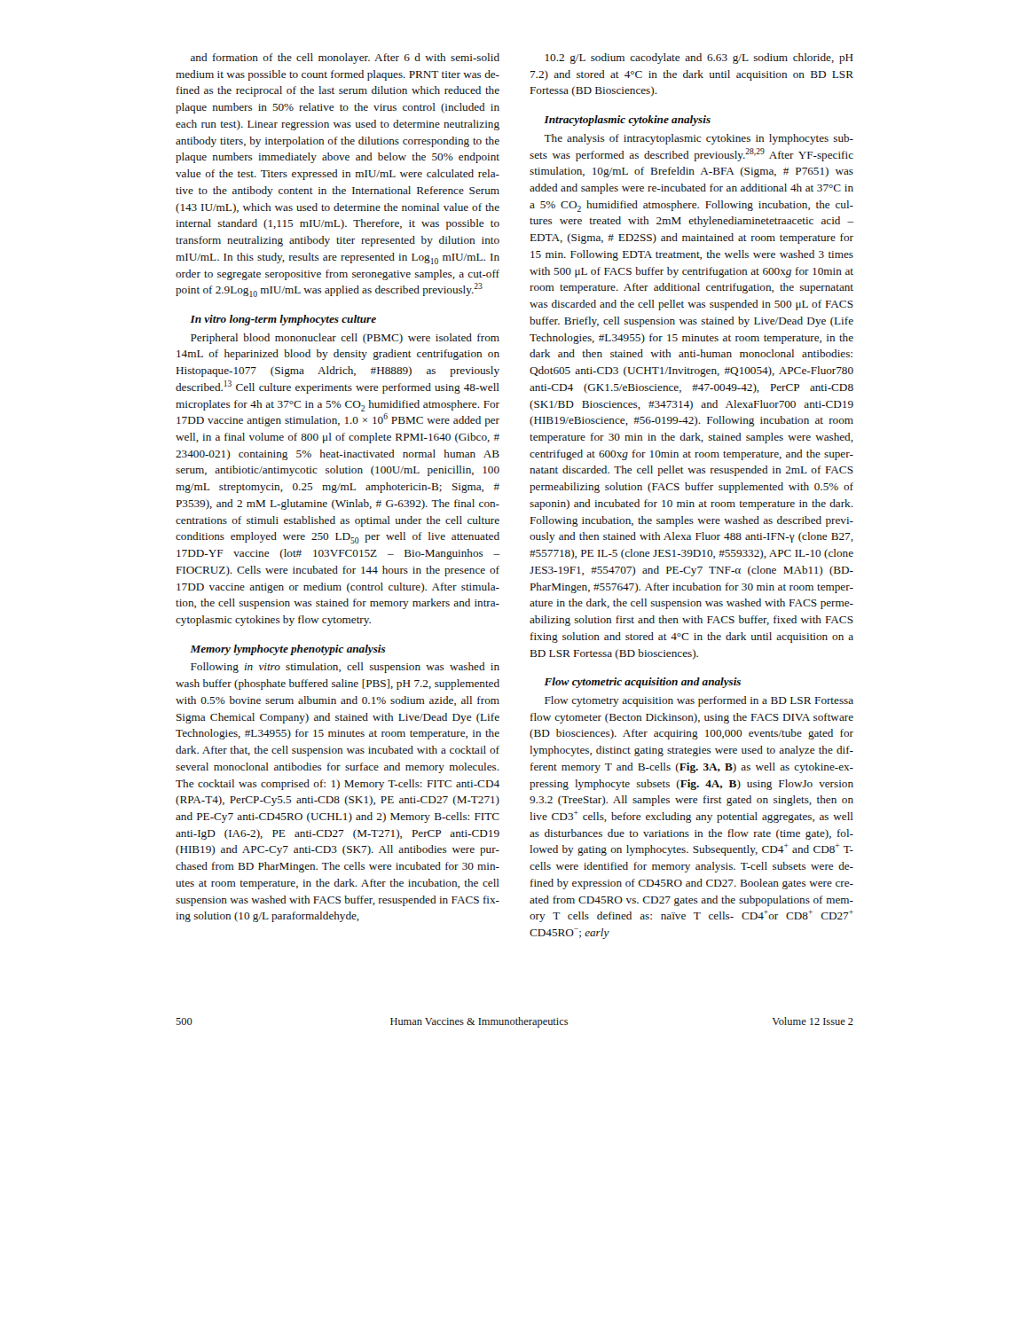and formation of the cell monolayer. After 6 d with semi-solid medium it was possible to count formed plaques. PRNT titer was defined as the reciprocal of the last serum dilution which reduced the plaque numbers in 50% relative to the virus control (included in each run test). Linear regression was used to determine neutralizing antibody titers, by interpolation of the dilutions corresponding to the plaque numbers immediately above and below the 50% endpoint value of the test. Titers expressed in mIU/mL were calculated relative to the antibody content in the International Reference Serum (143 IU/mL), which was used to determine the nominal value of the internal standard (1,115 mIU/mL). Therefore, it was possible to transform neutralizing antibody titer represented by dilution into mIU/mL. In this study, results are represented in Log10 mIU/mL. In order to segregate seropositive from seronegative samples, a cut-off point of 2.9Log10 mIU/mL was applied as described previously.23
In vitro long-term lymphocytes culture
Peripheral blood mononuclear cell (PBMC) were isolated from 14mL of heparinized blood by density gradient centrifugation on Histopaque-1077 (Sigma Aldrich, #H8889) as previously described.13 Cell culture experiments were performed using 48-well microplates for 4h at 37°C in a 5% CO2 humidified atmosphere. For 17DD vaccine antigen stimulation, 1.0 × 106 PBMC were added per well, in a final volume of 800 μl of complete RPMI-1640 (Gibco, # 23400-021) containing 5% heat-inactivated normal human AB serum, antibiotic/antimycotic solution (100U/mL penicillin, 100 mg/mL streptomycin, 0.25 mg/mL amphotericin-B; Sigma, # P3539), and 2 mM L-glutamine (Winlab, # G-6392). The final concentrations of stimuli established as optimal under the cell culture conditions employed were 250 LD50 per well of live attenuated 17DD-YF vaccine (lot# 103VFC015Z – Bio-Manguinhos – FIOCRUZ). Cells were incubated for 144 hours in the presence of 17DD vaccine antigen or medium (control culture). After stimulation, the cell suspension was stained for memory markers and intracytoplasmic cytokines by flow cytometry.
Memory lymphocyte phenotypic analysis
Following in vitro stimulation, cell suspension was washed in wash buffer (phosphate buffered saline [PBS], pH 7.2, supplemented with 0.5% bovine serum albumin and 0.1% sodium azide, all from Sigma Chemical Company) and stained with Live/Dead Dye (Life Technologies, #L34955) for 15 minutes at room temperature, in the dark. After that, the cell suspension was incubated with a cocktail of several monoclonal antibodies for surface and memory molecules. The cocktail was comprised of: 1) Memory T-cells: FITC anti-CD4 (RPA-T4), PerCP-Cy5.5 anti-CD8 (SK1), PE anti-CD27 (M-T271) and PE-Cy7 anti-CD45RO (UCHL1) and 2) Memory B-cells: FITC anti-IgD (IA6-2), PE anti-CD27 (M-T271), PerCP anti-CD19 (HIB19) and APC-Cy7 anti-CD3 (SK7). All antibodies were purchased from BD PharMingen. The cells were incubated for 30 minutes at room temperature, in the dark. After the incubation, the cell suspension was washed with FACS buffer, resuspended in FACS fixing solution (10 g/L paraformaldehyde,
10.2 g/L sodium cacodylate and 6.63 g/L sodium chloride, pH 7.2) and stored at 4°C in the dark until acquisition on BD LSR Fortessa (BD Biosciences).
Intracytoplasmic cytokine analysis
The analysis of intracytoplasmic cytokines in lymphocytes subsets was performed as described previously.28,29 After YF-specific stimulation, 10g/mL of Brefeldin A-BFA (Sigma, # P7651) was added and samples were re-incubated for an additional 4h at 37°C in a 5% CO2 humidified atmosphere. Following incubation, the cultures were treated with 2mM ethylenediaminetetraacetic acid – EDTA, (Sigma, # ED2SS) and maintained at room temperature for 15 min. Following EDTA treatment, the wells were washed 3 times with 500 μL of FACS buffer by centrifugation at 600xg for 10min at room temperature. After additional centrifugation, the supernatant was discarded and the cell pellet was suspended in 500 μL of FACS buffer. Briefly, cell suspension was stained by Live/Dead Dye (Life Technologies, #L34955) for 15 minutes at room temperature, in the dark and then stained with anti-human monoclonal antibodies: Qdot605 anti-CD3 (UCHT1/Invitrogen, #Q10054), APCe-Fluor780 anti-CD4 (GK1.5/eBioscience, #47-0049-42), PerCP anti-CD8 (SK1/BD Biosciences, #347314) and AlexaFluor700 anti-CD19 (HIB19/eBioscience, #56-0199-42). Following incubation at room temperature for 30 min in the dark, stained samples were washed, centrifuged at 600xg for 10min at room temperature, and the supernatant discarded. The cell pellet was resuspended in 2mL of FACS permeabilizing solution (FACS buffer supplemented with 0.5% of saponin) and incubated for 10 min at room temperature in the dark. Following incubation, the samples were washed as described previously and then stained with Alexa Fluor 488 anti-IFN-γ (clone B27, #557718), PE IL-5 (clone JES1-39D10, #559332), APC IL-10 (clone JES3-19F1, #554707) and PE-Cy7 TNF-α (clone MAb11) (BD-PharMingen, #557647). After incubation for 30 min at room temperature in the dark, the cell suspension was washed with FACS permeabilizing solution first and then with FACS buffer, fixed with FACS fixing solution and stored at 4°C in the dark until acquisition on a BD LSR Fortessa (BD biosciences).
Flow cytometric acquisition and analysis
Flow cytometry acquisition was performed in a BD LSR Fortessa flow cytometer (Becton Dickinson), using the FACS DIVA software (BD biosciences). After acquiring 100,000 events/tube gated for lymphocytes, distinct gating strategies were used to analyze the different memory T and B-cells (Fig. 3A, B) as well as cytokine-expressing lymphocyte subsets (Fig. 4A, B) using FlowJo version 9.3.2 (TreeStar). All samples were first gated on singlets, then on live CD3+ cells, before excluding any potential aggregates, as well as disturbances due to variations in the flow rate (time gate), followed by gating on lymphocytes. Subsequently, CD4+ and CD8+ T-cells were identified for memory analysis. T-cell subsets were defined by expression of CD45RO and CD27. Boolean gates were created from CD45RO vs. CD27 gates and the subpopulations of memory T cells defined as: naïve T cells- CD4+or CD8+ CD27+ CD45RO−; early
500
Human Vaccines & Immunotherapeutics
Volume 12 Issue 2